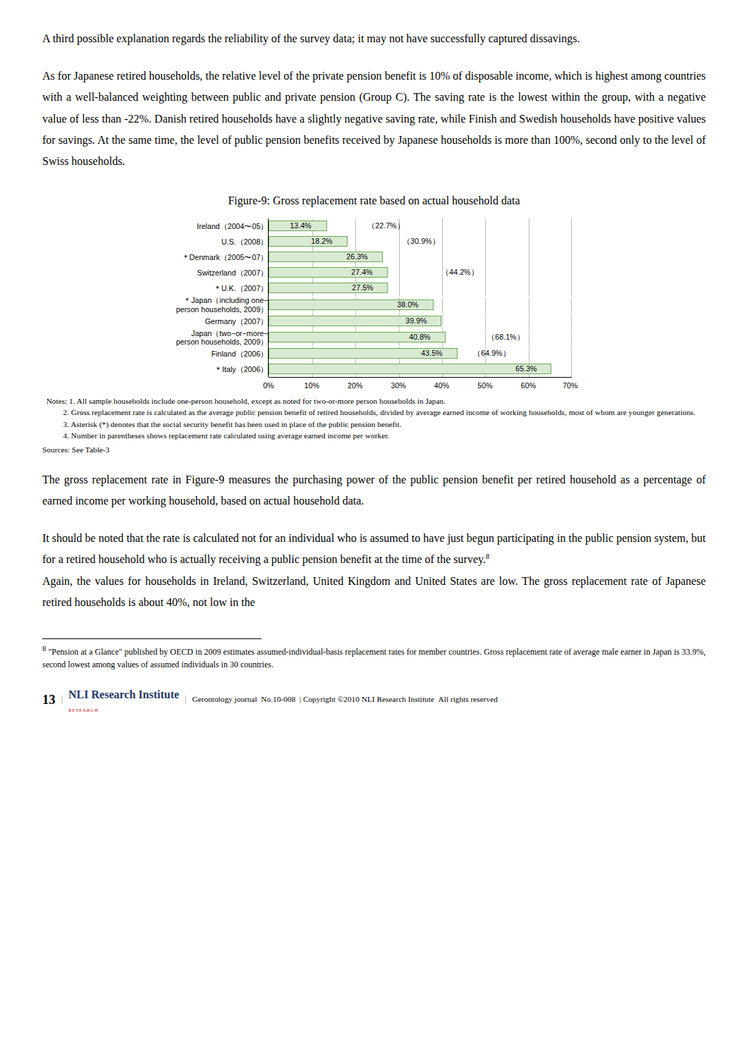A third possible explanation regards the reliability of the survey data; it may not have successfully captured dissavings.
As for Japanese retired households, the relative level of the private pension benefit is 10% of disposable income, which is highest among countries with a well-balanced weighting between public and private pension (Group C). The saving rate is the lowest within the group, with a negative value of less than -22%. Danish retired households have a slightly negative saving rate, while Finish and Swedish households have positive values for savings. At the same time, the level of public pension benefits received by Japanese households is more than 100%, second only to the level of Swiss households.
Figure-9: Gross replacement rate based on actual household data
| Ireland（2004〜05） | 13.4% （22.7%） |
| U.S.（2008） | 18.2% （30.9%） |
| ＊Denmark（2005〜07） | 26.3% |
| Switzerland（2007） | 27.4% （44.2%） |
| ＊U.K.（2007） | 27.5% |
| ＊Japan（including one− person households, 2009） | 38.0% |
| Germany（2007） | 39.9% |
| Japan（two−or−more− person households, 2009） | 40.8% （68.1%） |
| Finland（2006） | 43.5% （64.9%） |
| ＊Italy（2006） | 65.3% |
| | 0% 10% 20% 30% 40% 50% 60% 70% |
Notes: 1. All sample households include one-person household, except as noted for two-or-more person households in Japan.
2. Gross replacement rate is calculated as the average public pension benefit of retired households, divided by average earned income of working households, most of whom are younger generations.
3. Asterisk (*) denotes that the social security benefit has been used in place of the public pension benefit.
4. Number in parentheses shows replacement rate calculated using average earned income per worker.
Sources: See Table-3
The gross replacement rate in Figure-9 measures the purchasing power of the public pension benefit per retired household as a percentage of earned income per working household, based on actual household data.
It should be noted that the rate is calculated not for an individual who is assumed to have just begun participating in the public pension system, but for a retired household who is actually receiving a public pension benefit at the time of the survey.8
Again, the values for households in Ireland, Switzerland, United Kingdom and United States are low. The gross replacement rate of Japanese retired households is about 40%, not low in the
8 "Pension at a Glance" published by OECD in 2009 estimates assumed-individual-basis replacement rates for member countries. Gross replacement rate of average male earner in Japan is 33.9%, second lowest among values of assumed individuals in 30 countries.
13 | NLI Research InstituteRESEARCH | Gerontology journal No.10-008 | Copyright ©2010 NLI Research Institute All rights reserved